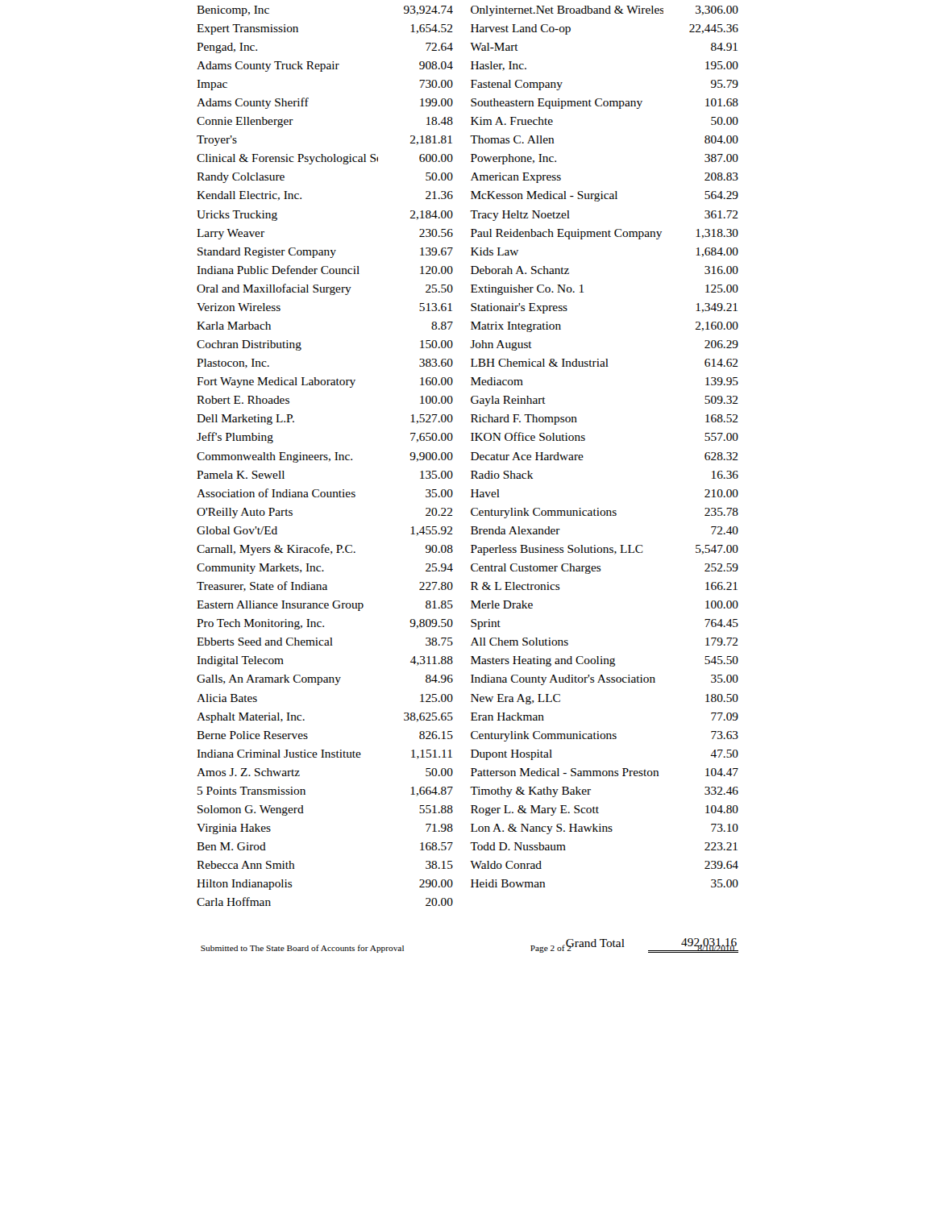| Benicomp, Inc | 93,924.74 | | Onlyinternet.Net Broadband & Wireless | 3,306.00 |
| Expert Transmission | 1,654.52 | | Harvest Land Co-op | 22,445.36 |
| Pengad, Inc. | 72.64 | | Wal-Mart | 84.91 |
| Adams County Truck Repair | 908.04 | | Hasler, Inc. | 195.00 |
| Impac | 730.00 | | Fastenal Company | 95.79 |
| Adams County Sheriff | 199.00 | | Southeastern Equipment Company | 101.68 |
| Connie Ellenberger | 18.48 | | Kim A. Fruechte | 50.00 |
| Troyer's | 2,181.81 | | Thomas C. Allen | 804.00 |
| Clinical & Forensic Psychological Ser. | 600.00 | | Powerphone, Inc. | 387.00 |
| Randy Colclasure | 50.00 | | American Express | 208.83 |
| Kendall Electric, Inc. | 21.36 | | McKesson Medical - Surgical | 564.29 |
| Uricks Trucking | 2,184.00 | | Tracy Heltz Noetzel | 361.72 |
| Larry Weaver | 230.56 | | Paul Reidenbach Equipment Company | 1,318.30 |
| Standard Register Company | 139.67 | | Kids Law | 1,684.00 |
| Indiana Public Defender Council | 120.00 | | Deborah A. Schantz | 316.00 |
| Oral and Maxillofacial Surgery | 25.50 | | Extinguisher Co. No. 1 | 125.00 |
| Verizon Wireless | 513.61 | | Stationair's Express | 1,349.21 |
| Karla Marbach | 8.87 | | Matrix Integration | 2,160.00 |
| Cochran Distributing | 150.00 | | John August | 206.29 |
| Plastocon, Inc. | 383.60 | | LBH Chemical & Industrial | 614.62 |
| Fort Wayne Medical Laboratory | 160.00 | | Mediacom | 139.95 |
| Robert E. Rhoades | 100.00 | | Gayla Reinhart | 509.32 |
| Dell Marketing L.P. | 1,527.00 | | Richard F. Thompson | 168.52 |
| Jeff's Plumbing | 7,650.00 | | IKON Office Solutions | 557.00 |
| Commonwealth Engineers, Inc. | 9,900.00 | | Decatur Ace Hardware | 628.32 |
| Pamela K. Sewell | 135.00 | | Radio Shack | 16.36 |
| Association of Indiana Counties | 35.00 | | Havel | 210.00 |
| O'Reilly Auto Parts | 20.22 | | Centurylink Communications | 235.78 |
| Global Gov't/Ed | 1,455.92 | | Brenda Alexander | 72.40 |
| Carnall, Myers & Kiracofe, P.C. | 90.08 | | Paperless Business Solutions, LLC | 5,547.00 |
| Community Markets, Inc. | 25.94 | | Central Customer Charges | 252.59 |
| Treasurer, State of Indiana | 227.80 | | R & L Electronics | 166.21 |
| Eastern Alliance Insurance Group | 81.85 | | Merle Drake | 100.00 |
| Pro Tech Monitoring, Inc. | 9,809.50 | | Sprint | 764.45 |
| Ebberts Seed and Chemical | 38.75 | | All Chem Solutions | 179.72 |
| Indigital Telecom | 4,311.88 | | Masters Heating and Cooling | 545.50 |
| Galls, An Aramark Company | 84.96 | | Indiana County Auditor's Association | 35.00 |
| Alicia Bates | 125.00 | | New Era Ag, LLC | 180.50 |
| Asphalt Material, Inc. | 38,625.65 | | Eran Hackman | 77.09 |
| Berne Police Reserves | 826.15 | | Centurylink Communications | 73.63 |
| Indiana Criminal Justice Institute | 1,151.11 | | Dupont Hospital | 47.50 |
| Amos J. Z. Schwartz | 50.00 | | Patterson Medical - Sammons Preston | 104.47 |
| 5 Points Transmission | 1,664.87 | | Timothy & Kathy Baker | 332.46 |
| Solomon G. Wengerd | 551.88 | | Roger L. & Mary E. Scott | 104.80 |
| Virginia Hakes | 71.98 | | Lon A. & Nancy S. Hawkins | 73.10 |
| Ben M. Girod | 168.57 | | Todd D. Nussbaum | 223.21 |
| Rebecca Ann Smith | 38.15 | | Waldo Conrad | 239.64 |
| Hilton Indianapolis | 290.00 | | Heidi Bowman | 35.00 |
| Carla Hoffman | 20.00 | | | |
Grand Total
492,031.16
Submitted to The State Board of Accounts for Approval
Page 2 of 2
8/10/2010